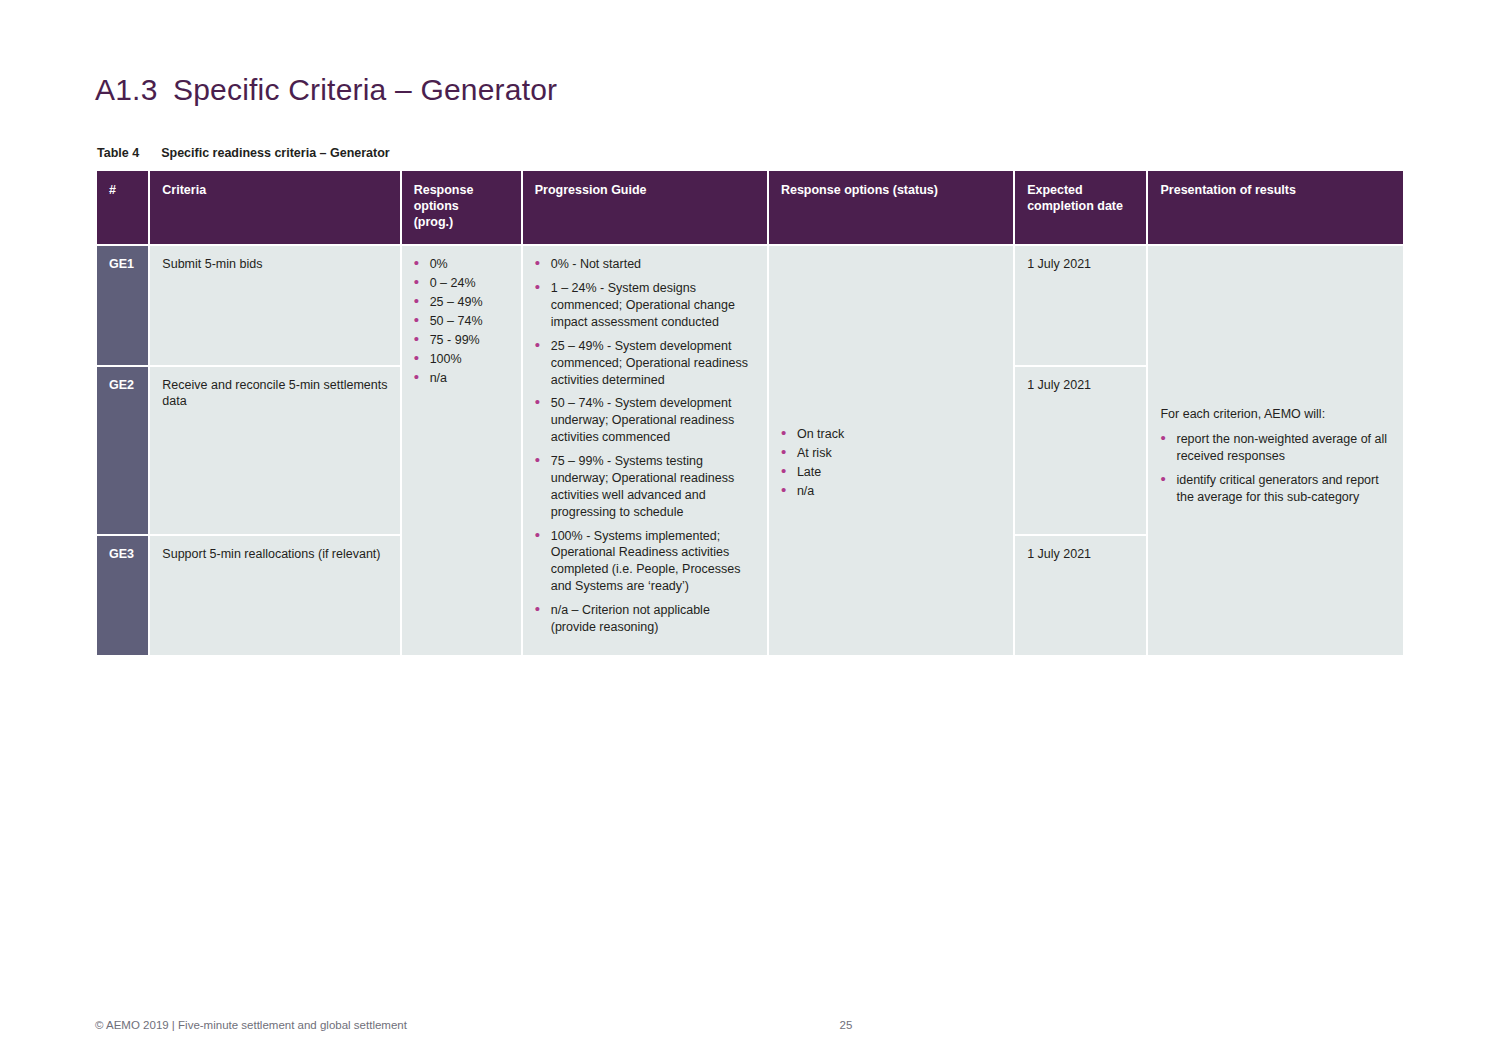A1.3 Specific Criteria – Generator
Table 4 Specific readiness criteria – Generator
| # | Criteria | Response options (prog.) | Progression Guide | Response options (status) | Expected completion date | Presentation of results |
| --- | --- | --- | --- | --- | --- | --- |
| GE1 | Submit 5-min bids | 0% 0 – 24% 25 – 49% 50 – 74% 75 - 99% 100% n/a | 0% - Not started 1 – 24% - System designs commenced; Operational change impact assessment conducted 25 – 49% - System development commenced; Operational readiness activities determined 50 – 74% - System development underway; Operational readiness activities commenced 75 – 99% - Systems testing underway; Operational readiness activities well advanced and progressing to schedule 100% - Systems implemented; Operational Readiness activities completed (i.e. People, Processes and Systems are ‘ready’) n/a – Criterion not applicable (provide reasoning) | On track At risk Late n/a | 1 July 2021 | For each criterion, AEMO will: report the non-weighted average of all received responses identify critical generators and report the average for this sub-category |
| GE2 | Receive and reconcile 5-min settlements data | 1 July 2021 |
| GE3 | Support 5-min reallocations (if relevant) | 1 July 2021 |
© AEMO 2019 | Five-minute settlement and global settlement
25